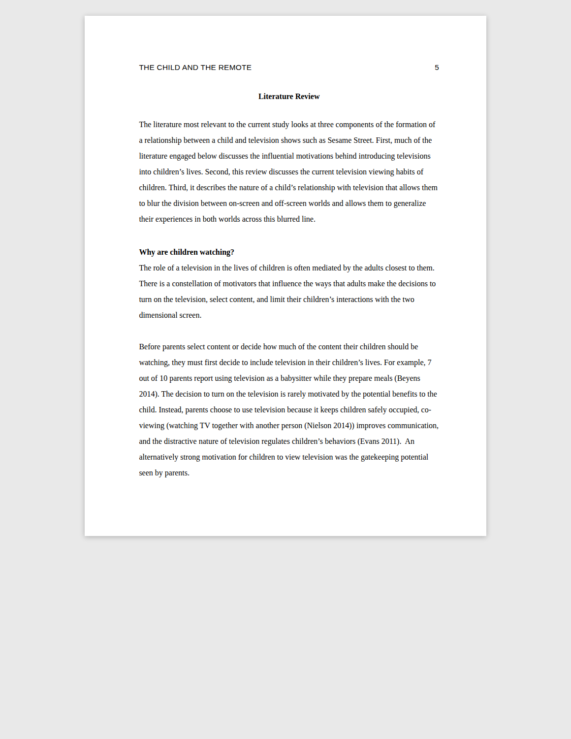The Child and the Remote 5
Literature Review
The literature most relevant to the current study looks at three components of the formation of a relationship between a child and television shows such as Sesame Street. First, much of the literature engaged below discusses the influential motivations behind introducing televisions into children’s lives. Second, this review discusses the current television viewing habits of children. Third, it describes the nature of a child’s relationship with television that allows them to blur the division between on-screen and off-screen worlds and allows them to generalize their experiences in both worlds across this blurred line.
Why are children watching?
The role of a television in the lives of children is often mediated by the adults closest to them. There is a constellation of motivators that influence the ways that adults make the decisions to turn on the television, select content, and limit their children’s interactions with the two dimensional screen.
Before parents select content or decide how much of the content their children should be watching, they must first decide to include television in their children’s lives. For example, 7 out of 10 parents report using television as a babysitter while they prepare meals (Beyens 2014). The decision to turn on the television is rarely motivated by the potential benefits to the child. Instead, parents choose to use television because it keeps children safely occupied, co-viewing (watching TV together with another person (Nielson 2014)) improves communication, and the distractive nature of television regulates children’s behaviors (Evans 2011). An alternatively strong motivation for children to view television was the gatekeeping potential seen by parents.